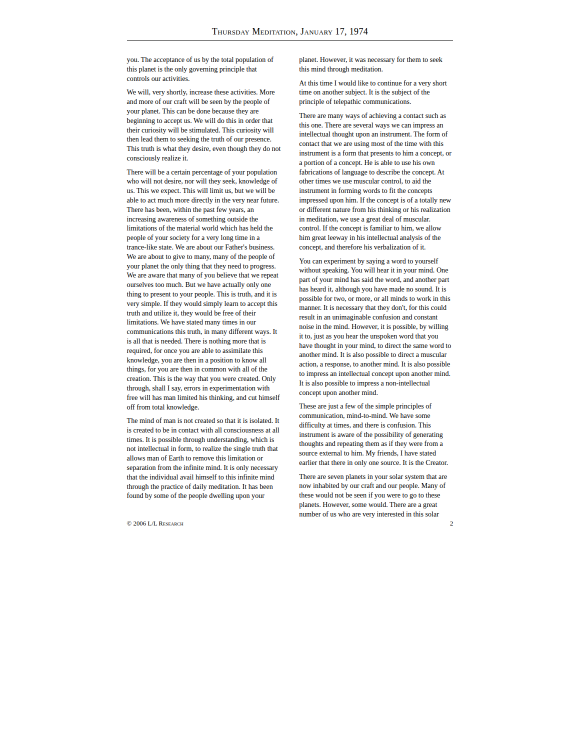Thursday Meditation, January 17, 1974
you. The acceptance of us by the total population of this planet is the only governing principle that controls our activities.
We will, very shortly, increase these activities. More and more of our craft will be seen by the people of your planet. This can be done because they are beginning to accept us. We will do this in order that their curiosity will be stimulated. This curiosity will then lead them to seeking the truth of our presence. This truth is what they desire, even though they do not consciously realize it.
There will be a certain percentage of your population who will not desire, nor will they seek, knowledge of us. This we expect. This will limit us, but we will be able to act much more directly in the very near future. There has been, within the past few years, an increasing awareness of something outside the limitations of the material world which has held the people of your society for a very long time in a trance-like state. We are about our Father's business. We are about to give to many, many of the people of your planet the only thing that they need to progress. We are aware that many of you believe that we repeat ourselves too much. But we have actually only one thing to present to your people. This is truth, and it is very simple. If they would simply learn to accept this truth and utilize it, they would be free of their limitations. We have stated many times in our communications this truth, in many different ways. It is all that is needed. There is nothing more that is required, for once you are able to assimilate this knowledge, you are then in a position to know all things, for you are then in common with all of the creation. This is the way that you were created. Only through, shall I say, errors in experimentation with free will has man limited his thinking, and cut himself off from total knowledge.
The mind of man is not created so that it is isolated. It is created to be in contact with all consciousness at all times. It is possible through understanding, which is not intellectual in form, to realize the single truth that allows man of Earth to remove this limitation or separation from the infinite mind. It is only necessary that the individual avail himself to this infinite mind through the practice of daily meditation. It has been found by some of the people dwelling upon your planet. However, it was necessary for them to seek this mind through meditation.
At this time I would like to continue for a very short time on another subject. It is the subject of the principle of telepathic communications.
There are many ways of achieving a contact such as this one. There are several ways we can impress an intellectual thought upon an instrument. The form of contact that we are using most of the time with this instrument is a form that presents to him a concept, or a portion of a concept. He is able to use his own fabrications of language to describe the concept. At other times we use muscular control, to aid the instrument in forming words to fit the concepts impressed upon him. If the concept is of a totally new or different nature from his thinking or his realization in meditation, we use a great deal of muscular. control. If the concept is familiar to him, we allow him great leeway in his intellectual analysis of the concept, and therefore his verbalization of it.
You can experiment by saying a word to yourself without speaking. You will hear it in your mind. One part of your mind has said the word, and another part has heard it, although you have made no sound. It is possible for two, or more, or all minds to work in this manner. It is necessary that they don't, for this could result in an unimaginable confusion and constant noise in the mind. However, it is possible, by willing it to, just as you hear the unspoken word that you have thought in your mind, to direct the same word to another mind. It is also possible to direct a muscular action, a response, to another mind. It is also possible to impress an intellectual concept upon another mind. It is also possible to impress a non-intellectual concept upon another mind.
These are just a few of the simple principles of communication, mind-to-mind. We have some difficulty at times, and there is confusion. This instrument is aware of the possibility of generating thoughts and repeating them as if they were from a source external to him. My friends, I have stated earlier that there in only one source. It is the Creator.
There are seven planets in your solar system that are now inhabited by our craft and our people. Many of these would not be seen if you were to go to these planets. However, some would. There are a great number of us who are very interested in this solar
© 2006 L/L Research 2